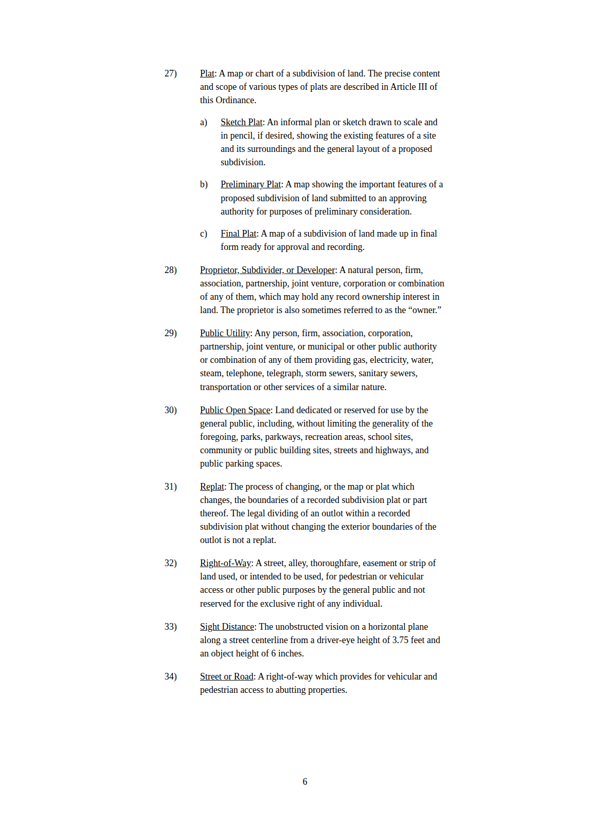27) Plat: A map or chart of a subdivision of land. The precise content and scope of various types of plats are described in Article III of this Ordinance.
a) Sketch Plat: An informal plan or sketch drawn to scale and in pencil, if desired, showing the existing features of a site and its surroundings and the general layout of a proposed subdivision.
b) Preliminary Plat: A map showing the important features of a proposed subdivision of land submitted to an approving authority for purposes of preliminary consideration.
c) Final Plat: A map of a subdivision of land made up in final form ready for approval and recording.
28) Proprietor, Subdivider, or Developer: A natural person, firm, association, partnership, joint venture, corporation or combination of any of them, which may hold any record ownership interest in land. The proprietor is also sometimes referred to as the “owner.”
29) Public Utility: Any person, firm, association, corporation, partnership, joint venture, or municipal or other public authority or combination of any of them providing gas, electricity, water, steam, telephone, telegraph, storm sewers, sanitary sewers, transportation or other services of a similar nature.
30) Public Open Space: Land dedicated or reserved for use by the general public, including, without limiting the generality of the foregoing, parks, parkways, recreation areas, school sites, community or public building sites, streets and highways, and public parking spaces.
31) Replat: The process of changing, or the map or plat which changes, the boundaries of a recorded subdivision plat or part thereof. The legal dividing of an outlot within a recorded subdivision plat without changing the exterior boundaries of the outlot is not a replat.
32) Right-of-Way: A street, alley, thoroughfare, easement or strip of land used, or intended to be used, for pedestrian or vehicular access or other public purposes by the general public and not reserved for the exclusive right of any individual.
33) Sight Distance: The unobstructed vision on a horizontal plane along a street centerline from a driver-eye height of 3.75 feet and an object height of 6 inches.
34) Street or Road: A right-of-way which provides for vehicular and pedestrian access to abutting properties.
6